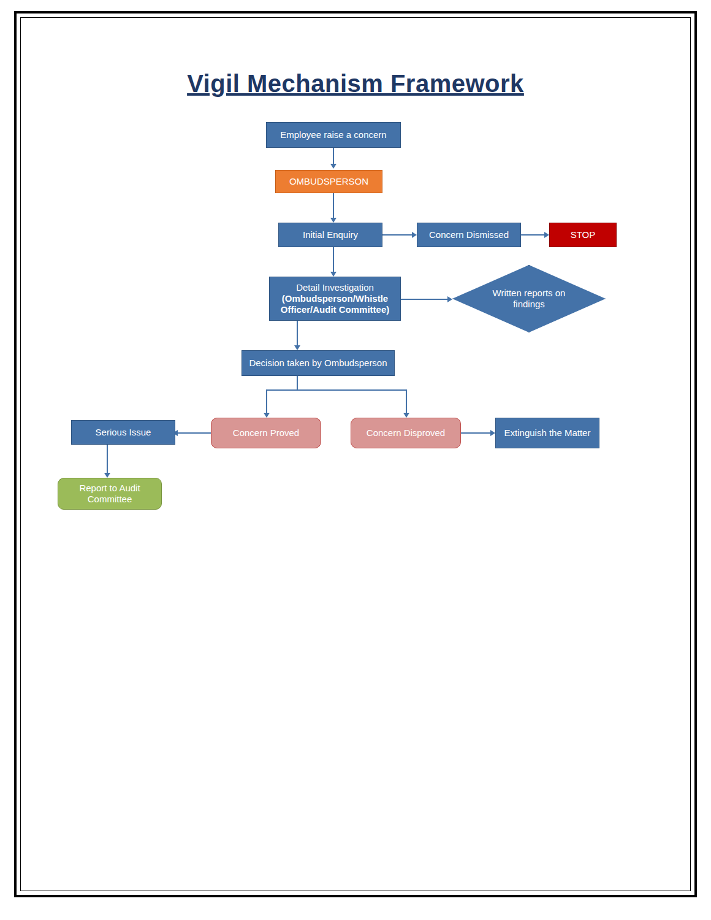Vigil Mechanism Framework
Employee raise a concern
OMBUDSPERSON
Initial Enquiry
Concern Dismissed
STOP
Detail Investigation
(Ombudsperson/Whistle Officer/Audit Committee)
Written reports on findings
Decision taken by Ombudsperson
Concern Proved
Concern Disproved
Serious Issue
Extinguish the Matter
Report to Audit Committee